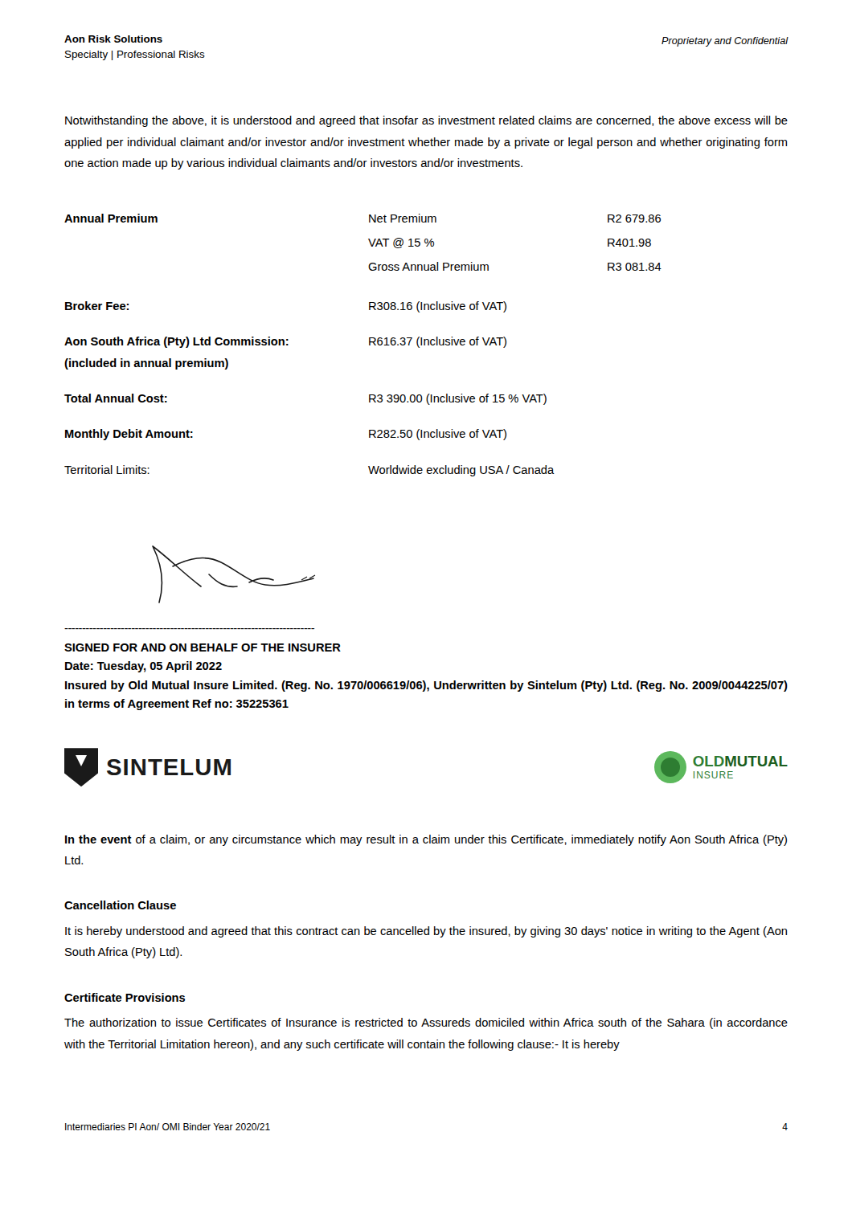Aon Risk Solutions
Specialty | Professional Risks
Proprietary and Confidential
Notwithstanding the above, it is understood and agreed that insofar as investment related claims are concerned, the above excess will be applied per individual claimant and/or investor and/or investment whether made by a private or legal person and whether originating form one action made up by various individual claimants and/or investors and/or investments.
| Annual Premium | Net Premium | R2 679.86 |
| | VAT @ 15 % | R401.98 |
| | Gross Annual Premium | R3 081.84 |
| Broker Fee: | R308.16 (Inclusive of VAT) |
| Aon South Africa (Pty) Ltd Commission: (included in annual premium) | R616.37 (Inclusive of VAT) |
| Total Annual Cost: | R3 390.00 (Inclusive of 15 % VAT) |
| Monthly Debit Amount: | R282.50 (Inclusive of VAT) |
| Territorial Limits: | Worldwide excluding USA / Canada |
-----------------------------------------------------------------------
SIGNED FOR AND ON BEHALF OF THE INSURER
Date: Tuesday, 05 April 2022
Insured by Old Mutual Insure Limited. (Reg. No. 1970/006619/06), Underwritten by Sintelum (Pty) Ltd. (Reg. No. 2009/0044225/07) in terms of Agreement Ref no: 35225361
SINTELUM
OLDMUTUAL
INSURE
In the event of a claim, or any circumstance which may result in a claim under this Certificate, immediately notify Aon South Africa (Pty) Ltd.
Cancellation Clause
It is hereby understood and agreed that this contract can be cancelled by the insured, by giving 30 days' notice in writing to the Agent (Aon South Africa (Pty) Ltd).
Certificate Provisions
The authorization to issue Certificates of Insurance is restricted to Assureds domiciled within Africa south of the Sahara (in accordance with the Territorial Limitation hereon), and any such certificate will contain the following clause:- It is hereby
Intermediaries PI Aon/ OMI Binder Year 2020/21
4